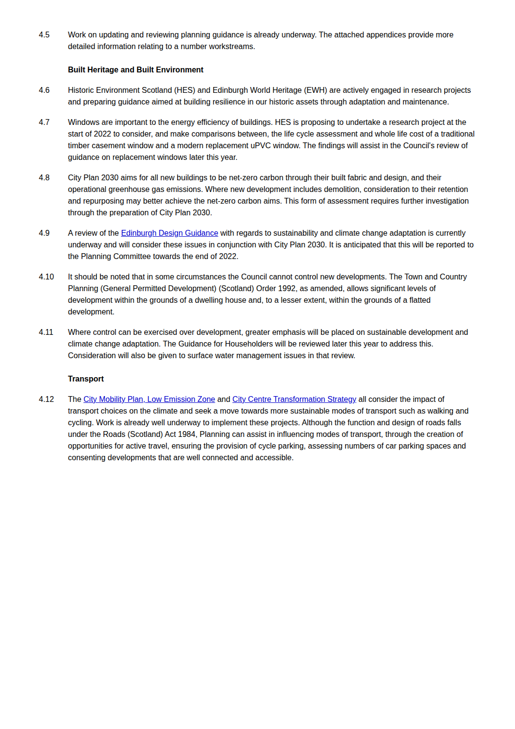4.5
Work on updating and reviewing planning guidance is already underway. The attached appendices provide more detailed information relating to a number workstreams.
Built Heritage and Built Environment
4.6
Historic Environment Scotland (HES) and Edinburgh World Heritage (EWH) are actively engaged in research projects and preparing guidance aimed at building resilience in our historic assets through adaptation and maintenance.
4.7
Windows are important to the energy efficiency of buildings. HES is proposing to undertake a research project at the start of 2022 to consider, and make comparisons between, the life cycle assessment and whole life cost of a traditional timber casement window and a modern replacement uPVC window. The findings will assist in the Council's review of guidance on replacement windows later this year.
4.8
City Plan 2030 aims for all new buildings to be net-zero carbon through their built fabric and design, and their operational greenhouse gas emissions. Where new development includes demolition, consideration to their retention and repurposing may better achieve the net-zero carbon aims. This form of assessment requires further investigation through the preparation of City Plan 2030.
4.9
A review of the Edinburgh Design Guidance with regards to sustainability and climate change adaptation is currently underway and will consider these issues in conjunction with City Plan 2030. It is anticipated that this will be reported to the Planning Committee towards the end of 2022.
4.10
It should be noted that in some circumstances the Council cannot control new developments. The Town and Country Planning (General Permitted Development) (Scotland) Order 1992, as amended, allows significant levels of development within the grounds of a dwelling house and, to a lesser extent, within the grounds of a flatted development.
4.11
Where control can be exercised over development, greater emphasis will be placed on sustainable development and climate change adaptation. The Guidance for Householders will be reviewed later this year to address this. Consideration will also be given to surface water management issues in that review.
Transport
4.12
The City Mobility Plan, Low Emission Zone and City Centre Transformation Strategy all consider the impact of transport choices on the climate and seek a move towards more sustainable modes of transport such as walking and cycling. Work is already well underway to implement these projects. Although the function and design of roads falls under the Roads (Scotland) Act 1984, Planning can assist in influencing modes of transport, through the creation of opportunities for active travel, ensuring the provision of cycle parking, assessing numbers of car parking spaces and consenting developments that are well connected and accessible.